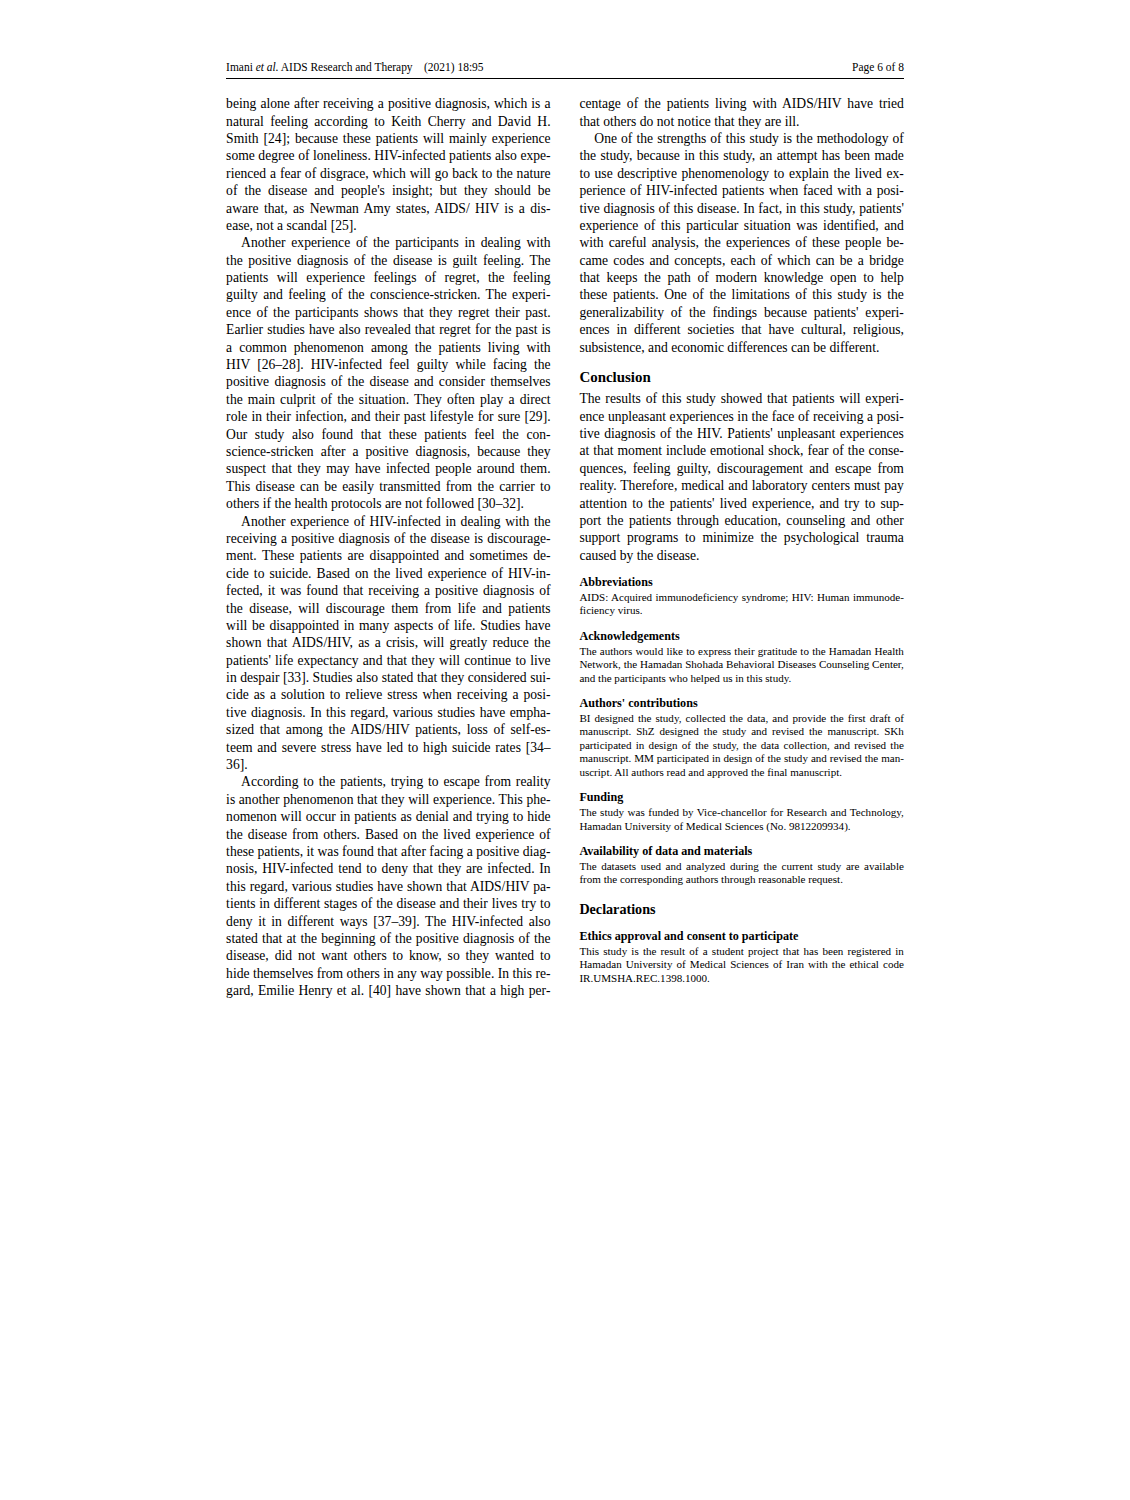Imani et al. AIDS Research and Therapy (2021) 18:95
Page 6 of 8
being alone after receiving a positive diagnosis, which is a natural feeling according to Keith Cherry and David H. Smith [24]; because these patients will mainly experience some degree of loneliness. HIV-infected patients also experienced a fear of disgrace, which will go back to the nature of the disease and people's insight; but they should be aware that, as Newman Amy states, AIDS/ HIV is a disease, not a scandal [25].
Another experience of the participants in dealing with the positive diagnosis of the disease is guilt feeling. The patients will experience feelings of regret, the feeling guilty and feeling of the conscience-stricken. The experience of the participants shows that they regret their past. Earlier studies have also revealed that regret for the past is a common phenomenon among the patients living with HIV [26–28]. HIV-infected feel guilty while facing the positive diagnosis of the disease and consider themselves the main culprit of the situation. They often play a direct role in their infection, and their past lifestyle for sure [29]. Our study also found that these patients feel the conscience-stricken after a positive diagnosis, because they suspect that they may have infected people around them. This disease can be easily transmitted from the carrier to others if the health protocols are not followed [30–32].
Another experience of HIV-infected in dealing with the receiving a positive diagnosis of the disease is discouragement. These patients are disappointed and sometimes decide to suicide. Based on the lived experience of HIV-infected, it was found that receiving a positive diagnosis of the disease, will discourage them from life and patients will be disappointed in many aspects of life. Studies have shown that AIDS/HIV, as a crisis, will greatly reduce the patients' life expectancy and that they will continue to live in despair [33]. Studies also stated that they considered suicide as a solution to relieve stress when receiving a positive diagnosis. In this regard, various studies have emphasized that among the AIDS/HIV patients, loss of self-esteem and severe stress have led to high suicide rates [34–36].
According to the patients, trying to escape from reality is another phenomenon that they will experience. This phenomenon will occur in patients as denial and trying to hide the disease from others. Based on the lived experience of these patients, it was found that after facing a positive diagnosis, HIV-infected tend to deny that they are infected. In this regard, various studies have shown that AIDS/HIV patients in different stages of the disease and their lives try to deny it in different ways [37–39]. The HIV-infected also stated that at the beginning of the positive diagnosis of the disease, did not want others to know, so they wanted to hide themselves from others in any way possible. In this regard, Emilie Henry et al. [40] have shown that a high percentage of the patients living with AIDS/HIV have tried that others do not notice that they are ill.
One of the strengths of this study is the methodology of the study, because in this study, an attempt has been made to use descriptive phenomenology to explain the lived experience of HIV-infected patients when faced with a positive diagnosis of this disease. In fact, in this study, patients' experience of this particular situation was identified, and with careful analysis, the experiences of these people became codes and concepts, each of which can be a bridge that keeps the path of modern knowledge open to help these patients. One of the limitations of this study is the generalizability of the findings because patients' experiences in different societies that have cultural, religious, subsistence, and economic differences can be different.
Conclusion
The results of this study showed that patients will experience unpleasant experiences in the face of receiving a positive diagnosis of the HIV. Patients' unpleasant experiences at that moment include emotional shock, fear of the consequences, feeling guilty, discouragement and escape from reality. Therefore, medical and laboratory centers must pay attention to the patients' lived experience, and try to support the patients through education, counseling and other support programs to minimize the psychological trauma caused by the disease.
Abbreviations
AIDS: Acquired immunodeficiency syndrome; HIV: Human immunodeficiency virus.
Acknowledgements
The authors would like to express their gratitude to the Hamadan Health Network, the Hamadan Shohada Behavioral Diseases Counseling Center, and the participants who helped us in this study.
Authors' contributions
BI designed the study, collected the data, and provide the first draft of manuscript. ShZ designed the study and revised the manuscript. SKh participated in design of the study, the data collection, and revised the manuscript. MM participated in design of the study and revised the manuscript. All authors read and approved the final manuscript.
Funding
The study was funded by Vice-chancellor for Research and Technology, Hamadan University of Medical Sciences (No. 9812209934).
Availability of data and materials
The datasets used and analyzed during the current study are available from the corresponding authors through reasonable request.
Declarations
Ethics approval and consent to participate
This study is the result of a student project that has been registered in Hamadan University of Medical Sciences of Iran with the ethical code IR.UMSHA.REC.1398.1000.